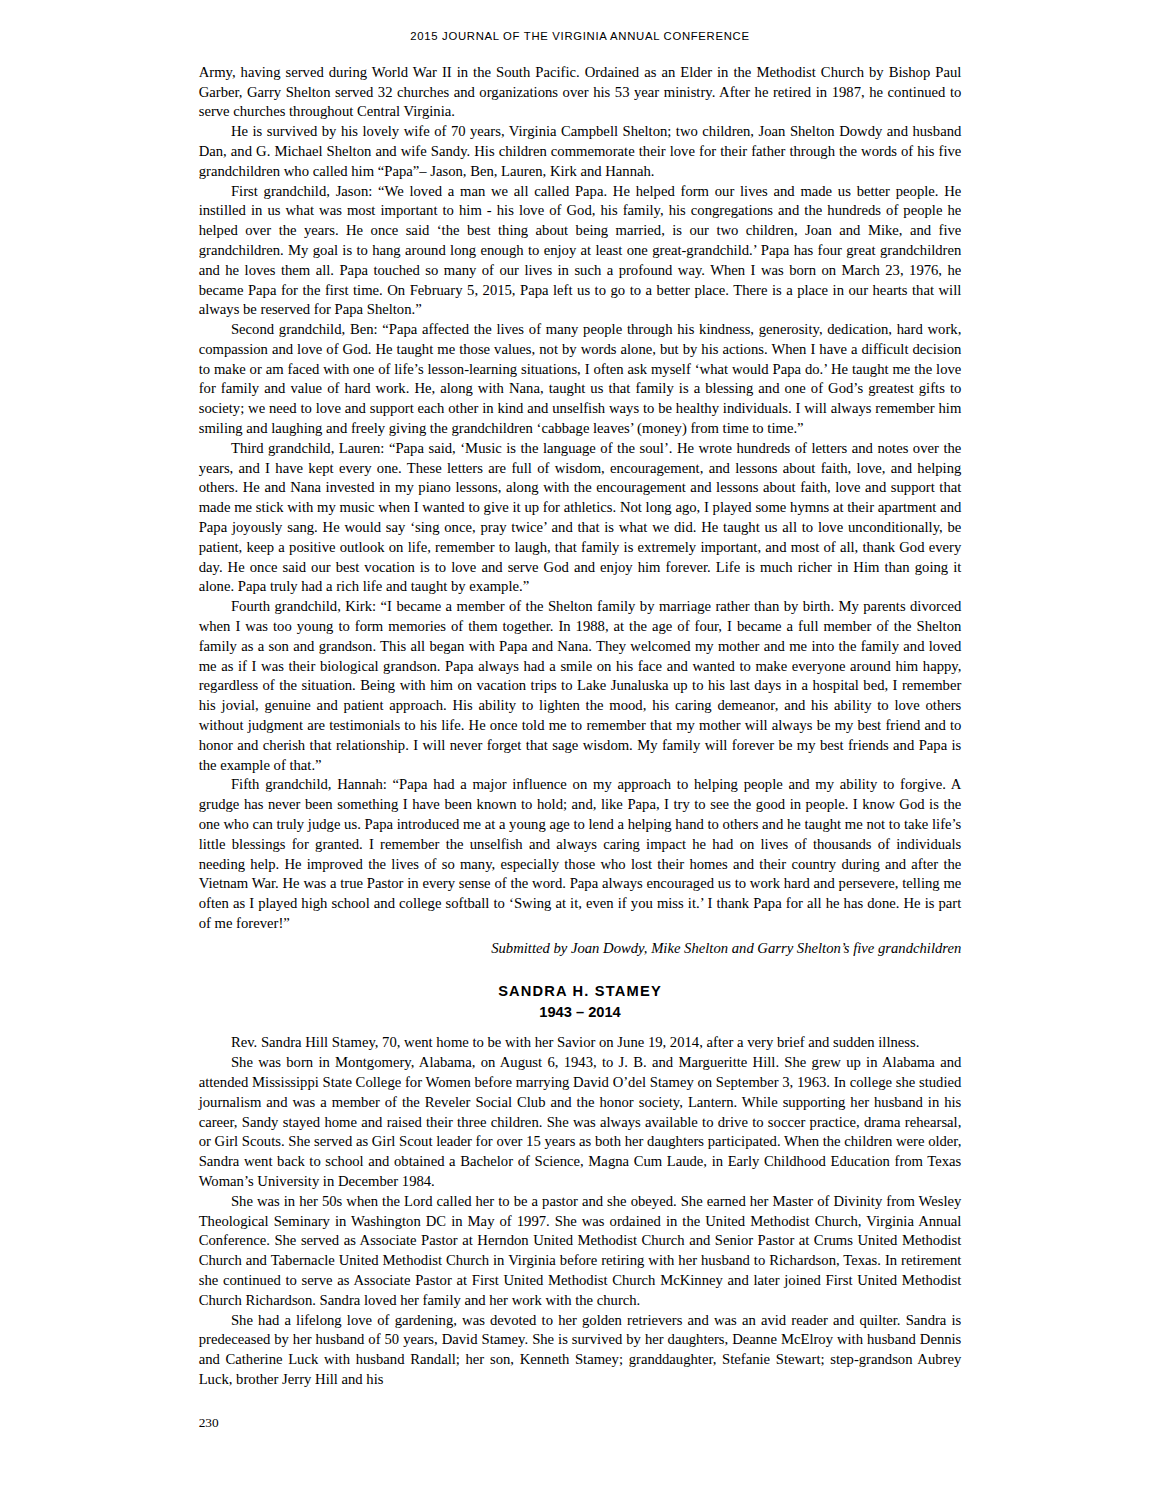2015 Journal of the Virginia Annual Conference
Army, having served during World War II in the South Pacific. Ordained as an Elder in the Methodist Church by Bishop Paul Garber, Garry Shelton served 32 churches and organizations over his 53 year ministry. After he retired in 1987, he continued to serve churches throughout Central Virginia.
He is survived by his lovely wife of 70 years, Virginia Campbell Shelton; two children, Joan Shelton Dowdy and husband Dan, and G. Michael Shelton and wife Sandy. His children commemorate their love for their father through the words of his five grandchildren who called him “Papa”– Jason, Ben, Lauren, Kirk and Hannah.
First grandchild, Jason: “We loved a man we all called Papa. He helped form our lives and made us better people. He instilled in us what was most important to him - his love of God, his family, his congregations and the hundreds of people he helped over the years. He once said ‘the best thing about being married, is our two children, Joan and Mike, and five grandchildren. My goal is to hang around long enough to enjoy at least one great-grandchild.’ Papa has four great grandchildren and he loves them all. Papa touched so many of our lives in such a profound way. When I was born on March 23, 1976, he became Papa for the first time. On February 5, 2015, Papa left us to go to a better place. There is a place in our hearts that will always be reserved for Papa Shelton.”
Second grandchild, Ben: “Papa affected the lives of many people through his kindness, generosity, dedication, hard work, compassion and love of God. He taught me those values, not by words alone, but by his actions. When I have a difficult decision to make or am faced with one of life’s lesson-learning situations, I often ask myself ‘what would Papa do.’ He taught me the love for family and value of hard work. He, along with Nana, taught us that family is a blessing and one of God’s greatest gifts to society; we need to love and support each other in kind and unselfish ways to be healthy individuals. I will always remember him smiling and laughing and freely giving the grandchildren ‘cabbage leaves’ (money) from time to time.”
Third grandchild, Lauren: “Papa said, ‘Music is the language of the soul’. He wrote hundreds of letters and notes over the years, and I have kept every one. These letters are full of wisdom, encouragement, and lessons about faith, love, and helping others. He and Nana invested in my piano lessons, along with the encouragement and lessons about faith, love and support that made me stick with my music when I wanted to give it up for athletics. Not long ago, I played some hymns at their apartment and Papa joyously sang. He would say ‘sing once, pray twice’ and that is what we did. He taught us all to love unconditionally, be patient, keep a positive outlook on life, remember to laugh, that family is extremely important, and most of all, thank God every day. He once said our best vocation is to love and serve God and enjoy him forever. Life is much richer in Him than going it alone. Papa truly had a rich life and taught by example.”
Fourth grandchild, Kirk: “I became a member of the Shelton family by marriage rather than by birth. My parents divorced when I was too young to form memories of them together. In 1988, at the age of four, I became a full member of the Shelton family as a son and grandson. This all began with Papa and Nana. They welcomed my mother and me into the family and loved me as if I was their biological grandson. Papa always had a smile on his face and wanted to make everyone around him happy, regardless of the situation. Being with him on vacation trips to Lake Junaluska up to his last days in a hospital bed, I remember his jovial, genuine and patient approach. His ability to lighten the mood, his caring demeanor, and his ability to love others without judgment are testimonials to his life. He once told me to remember that my mother will always be my best friend and to honor and cherish that relationship. I will never forget that sage wisdom. My family will forever be my best friends and Papa is the example of that.”
Fifth grandchild, Hannah: “Papa had a major influence on my approach to helping people and my ability to forgive. A grudge has never been something I have been known to hold; and, like Papa, I try to see the good in people. I know God is the one who can truly judge us. Papa introduced me at a young age to lend a helping hand to others and he taught me not to take life’s little blessings for granted. I remember the unselfish and always caring impact he had on lives of thousands of individuals needing help. He improved the lives of so many, especially those who lost their homes and their country during and after the Vietnam War. He was a true Pastor in every sense of the word. Papa always encouraged us to work hard and persevere, telling me often as I played high school and college softball to ‘Swing at it, even if you miss it.’ I thank Papa for all he has done. He is part of me forever!”
Submitted by Joan Dowdy, Mike Shelton and Garry Shelton’s five grandchildren
Sandra H. Stamey
1943 – 2014
Rev. Sandra Hill Stamey, 70, went home to be with her Savior on June 19, 2014, after a very brief and sudden illness.
She was born in Montgomery, Alabama, on August 6, 1943, to J. B. and Margueritte Hill. She grew up in Alabama and attended Mississippi State College for Women before marrying David O’del Stamey on September 3, 1963. In college she studied journalism and was a member of the Reveler Social Club and the honor society, Lantern. While supporting her husband in his career, Sandy stayed home and raised their three children. She was always available to drive to soccer practice, drama rehearsal, or Girl Scouts. She served as Girl Scout leader for over 15 years as both her daughters participated. When the children were older, Sandra went back to school and obtained a Bachelor of Science, Magna Cum Laude, in Early Childhood Education from Texas Woman’s University in December 1984.
She was in her 50s when the Lord called her to be a pastor and she obeyed. She earned her Master of Divinity from Wesley Theological Seminary in Washington DC in May of 1997. She was ordained in the United Methodist Church, Virginia Annual Conference. She served as Associate Pastor at Herndon United Methodist Church and Senior Pastor at Crums United Methodist Church and Tabernacle United Methodist Church in Virginia before retiring with her husband to Richardson, Texas. In retirement she continued to serve as Associate Pastor at First United Methodist Church McKinney and later joined First United Methodist Church Richardson. Sandra loved her family and her work with the church.
She had a lifelong love of gardening, was devoted to her golden retrievers and was an avid reader and quilter. Sandra is predeceased by her husband of 50 years, David Stamey. She is survived by her daughters, Deanne McElroy with husband Dennis and Catherine Luck with husband Randall; her son, Kenneth Stamey; granddaughter, Stefanie Stewart; step-grandson Aubrey Luck, brother Jerry Hill and his
230